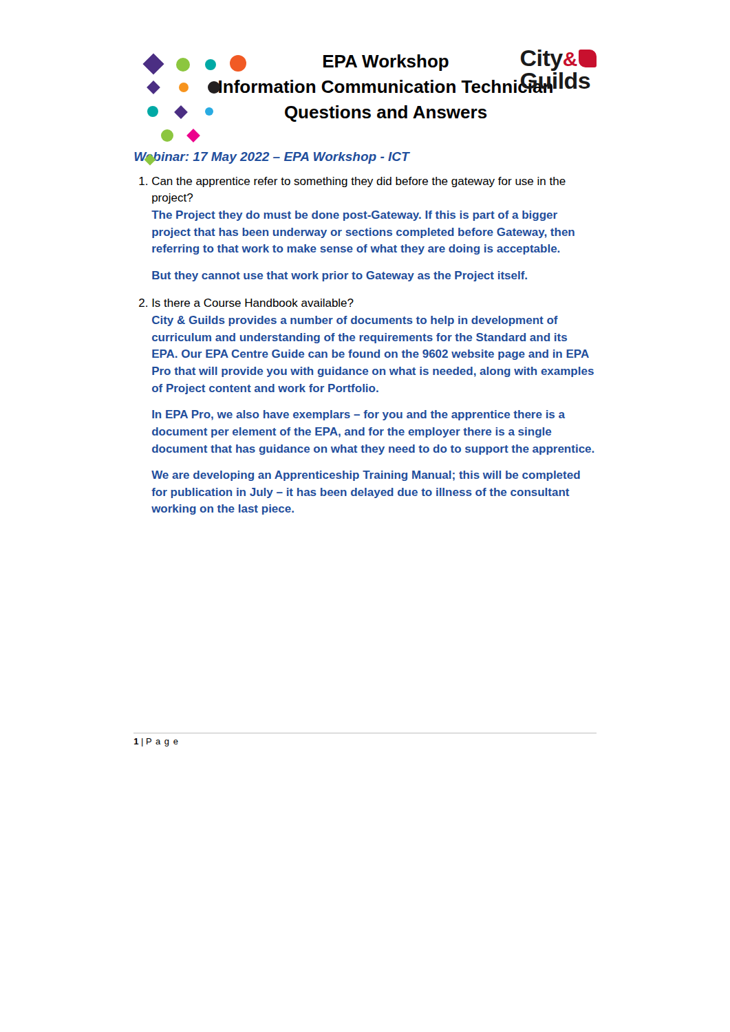City&
Guilds
EPA Workshop
Information Communication Technician
Questions and Answers
Webinar: 17 May 2022 – EPA Workshop - ICT
Can the apprentice refer to something they did before the gateway for use in the project?
The Project they do must be done post-Gateway. If this is part of a bigger project that has been underway or sections completed before Gateway, then referring to that work to make sense of what they are doing is acceptable.
But they cannot use that work prior to Gateway as the Project itself.
Is there a Course Handbook available?
City & Guilds provides a number of documents to help in development of curriculum and understanding of the requirements for the Standard and its EPA. Our EPA Centre Guide can be found on the 9602 website page and in EPA Pro that will provide you with guidance on what is needed, along with examples of Project content and work for Portfolio.
In EPA Pro, we also have exemplars – for you and the apprentice there is a document per element of the EPA, and for the employer there is a single document that has guidance on what they need to do to support the apprentice.
We are developing an Apprenticeship Training Manual; this will be completed for publication in July – it has been delayed due to illness of the consultant working on the last piece.
1 | P a g e